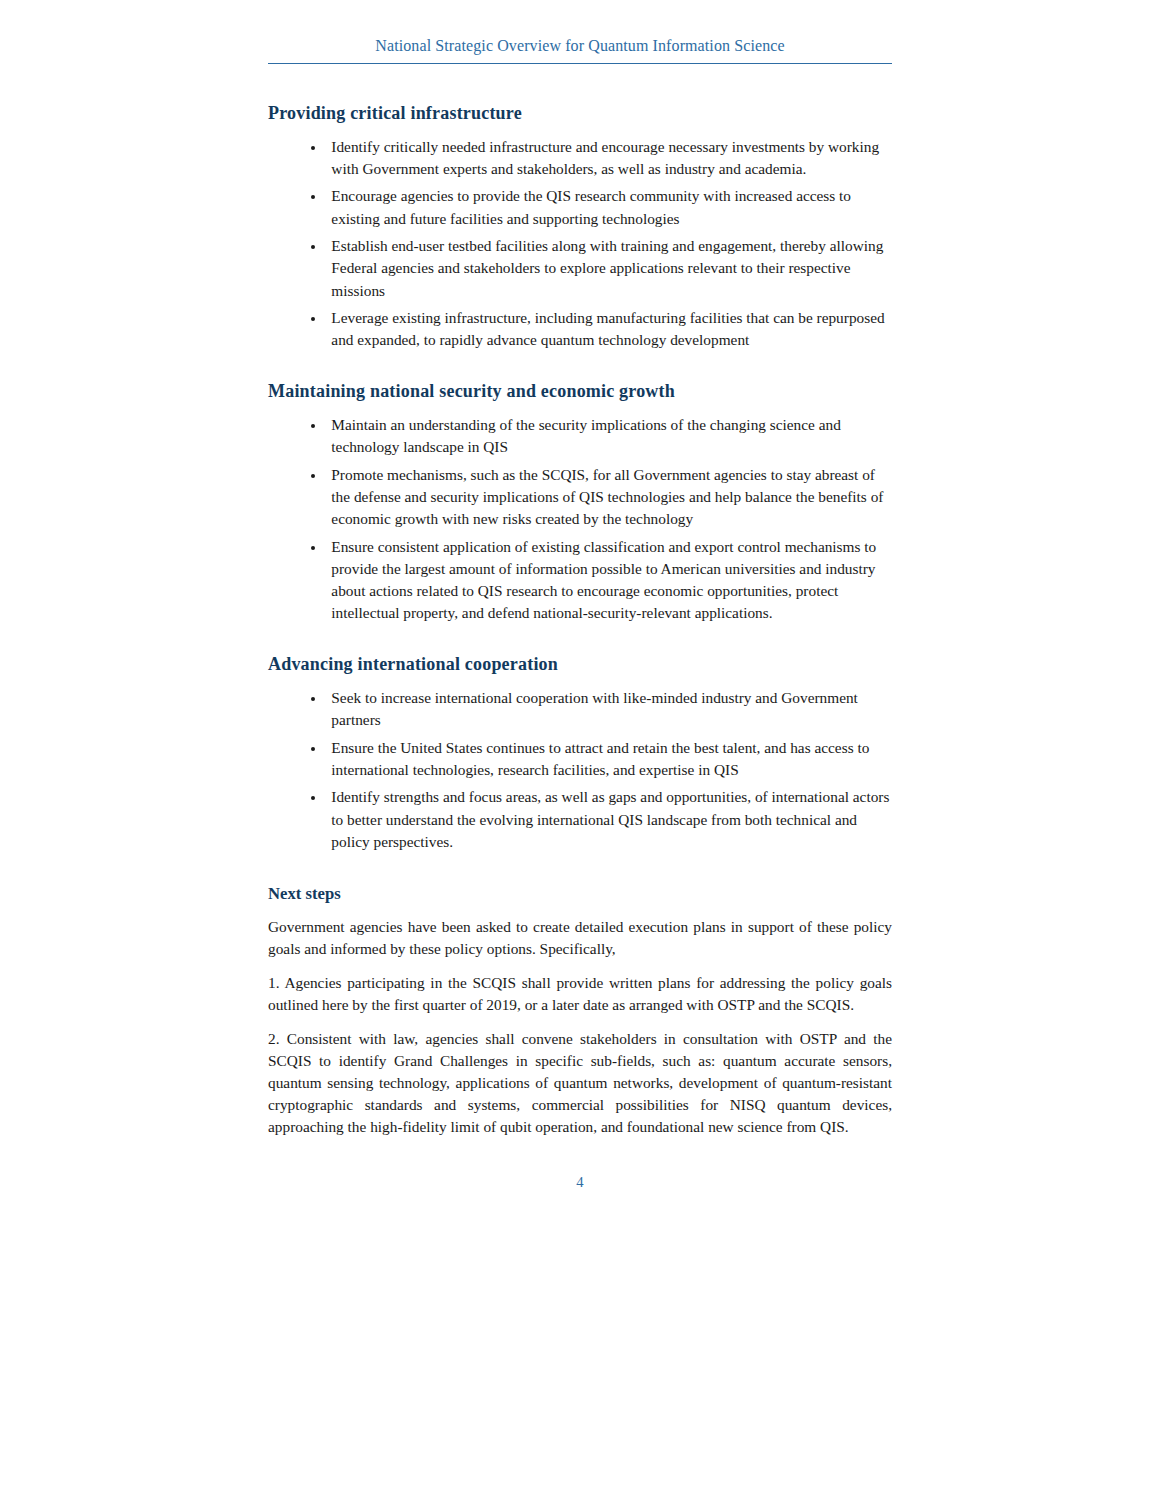National Strategic Overview for Quantum Information Science
Providing critical infrastructure
Identify critically needed infrastructure and encourage necessary investments by working with Government experts and stakeholders, as well as industry and academia.
Encourage agencies to provide the QIS research community with increased access to existing and future facilities and supporting technologies
Establish end-user testbed facilities along with training and engagement, thereby allowing Federal agencies and stakeholders to explore applications relevant to their respective missions
Leverage existing infrastructure, including manufacturing facilities that can be repurposed and expanded, to rapidly advance quantum technology development
Maintaining national security and economic growth
Maintain an understanding of the security implications of the changing science and technology landscape in QIS
Promote mechanisms, such as the SCQIS, for all Government agencies to stay abreast of the defense and security implications of QIS technologies and help balance the benefits of economic growth with new risks created by the technology
Ensure consistent application of existing classification and export control mechanisms to provide the largest amount of information possible to American universities and industry about actions related to QIS research to encourage economic opportunities, protect intellectual property, and defend national-security-relevant applications.
Advancing international cooperation
Seek to increase international cooperation with like-minded industry and Government partners
Ensure the United States continues to attract and retain the best talent, and has access to international technologies, research facilities, and expertise in QIS
Identify strengths and focus areas, as well as gaps and opportunities, of international actors to better understand the evolving international QIS landscape from both technical and policy perspectives.
Next steps
Government agencies have been asked to create detailed execution plans in support of these policy goals and informed by these policy options. Specifically,
1. Agencies participating in the SCQIS shall provide written plans for addressing the policy goals outlined here by the first quarter of 2019, or a later date as arranged with OSTP and the SCQIS.
2. Consistent with law, agencies shall convene stakeholders in consultation with OSTP and the SCQIS to identify Grand Challenges in specific sub-fields, such as: quantum accurate sensors, quantum sensing technology, applications of quantum networks, development of quantum-resistant cryptographic standards and systems, commercial possibilities for NISQ quantum devices, approaching the high-fidelity limit of qubit operation, and foundational new science from QIS.
4